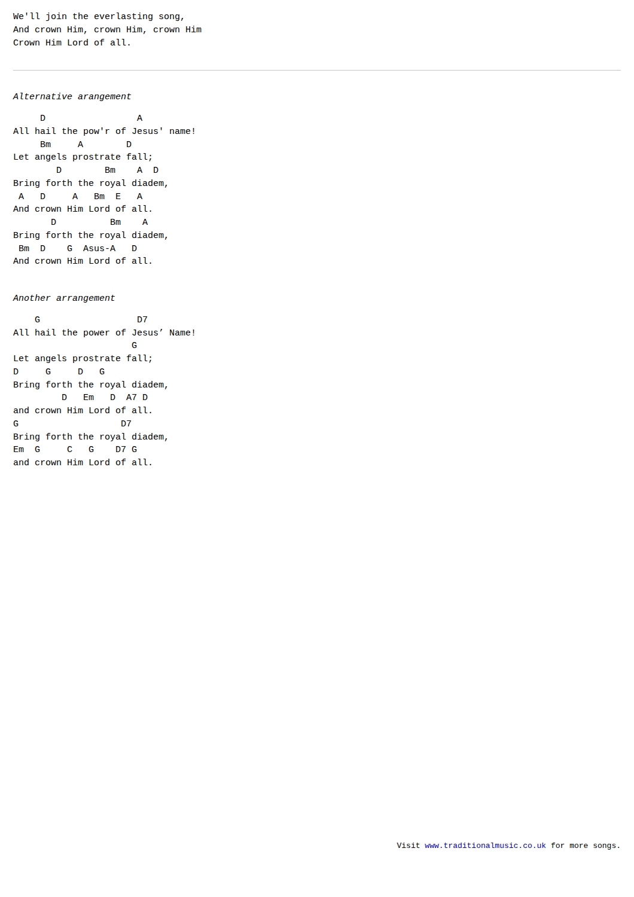We'll join the everlasting song,
And crown Him, crown Him, crown Him
Crown Him Lord of all.
Alternative arangement
     D                 A
All hail the pow'r of Jesus' name!
     Bm     A        D
Let angels prostrate fall;
        D        Bm    A  D
Bring forth the royal diadem,
 A   D     A   Bm  E   A
And crown Him Lord of all.
       D          Bm    A
Bring forth the royal diadem,
 Bm  D    G  Asus-A   D
And crown Him Lord of all.
Another arrangement
    G                  D7
All hail the power of Jesus’ Name!
                      G
Let angels prostrate fall;
D     G     D   G
Bring forth the royal diadem,
         D   Em   D  A7 D
and crown Him Lord of all.
G                   D7
Bring forth the royal diadem,
Em  G     C   G    D7 G
and crown Him Lord of all.
Visit www.traditionalmusic.co.uk for more songs.